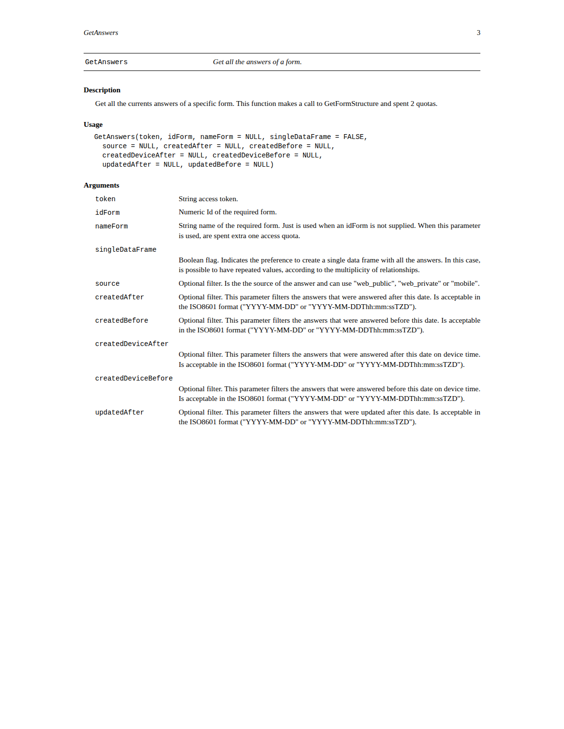GetAnswers 3
GetAnswers
Get all the answers of a form.
Description
Get all the currents answers of a specific form. This function makes a call to GetFormStructure and spent 2 quotas.
Usage
GetAnswers(token, idForm, nameForm = NULL, singleDataFrame = FALSE,
  source = NULL, createdAfter = NULL, createdBefore = NULL,
  createdDeviceAfter = NULL, createdDeviceBefore = NULL,
  updatedAfter = NULL, updatedBefore = NULL)
Arguments
token
String access token.
idForm
Numeric Id of the required form.
nameForm
String name of the required form. Just is used when an idForm is not supplied. When this parameter is used, are spent extra one access quota.
singleDataFrame
Boolean flag. Indicates the preference to create a single data frame with all the answers. In this case, is possible to have repeated values, according to the multiplicity of relationships.
source
Optional filter. Is the the source of the answer and can use "web_public", "web_private" or "mobile".
createdAfter
Optional filter. This parameter filters the answers that were answered after this date. Is acceptable in the ISO8601 format ("YYYY-MM-DD" or "YYYY-MM-DDThh:mm:ssTZD").
createdBefore
Optional filter. This parameter filters the answers that were answered before this date. Is acceptable in the ISO8601 format ("YYYY-MM-DD" or "YYYY-MM-DDThh:mm:ssTZD").
createdDeviceAfter
Optional filter. This parameter filters the answers that were answered after this date on device time. Is acceptable in the ISO8601 format ("YYYY-MM-DD" or "YYYY-MM-DDThh:mm:ssTZD").
createdDeviceBefore
Optional filter. This parameter filters the answers that were answered before this date on device time. Is acceptable in the ISO8601 format ("YYYY-MM-DD" or "YYYY-MM-DDThh:mm:ssTZD").
updatedAfter
Optional filter. This parameter filters the answers that were updated after this date. Is acceptable in the ISO8601 format ("YYYY-MM-DD" or "YYYY-MM-DDThh:mm:ssTZD").